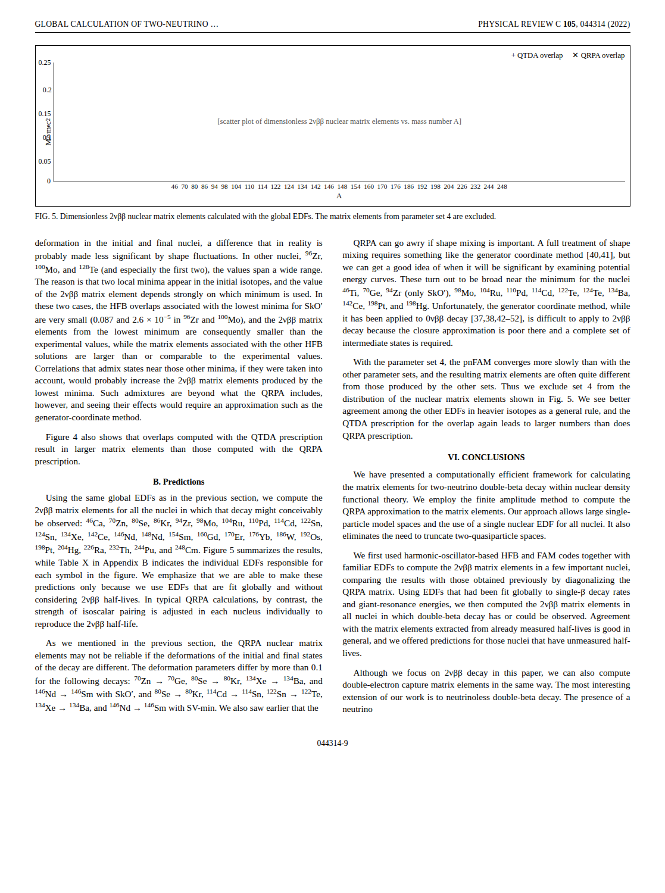GLOBAL CALCULATION OF TWO-NEUTRINO …
PHYSICAL REVIEW C 105, 044314 (2022)
+ QTDA overlap ✕ QRPA overlap
M2ν mec2
0.25
0.2
0.15
0.1
0.05
0
[scatter plot of dimensionless 2νββ nuclear matrix elements vs. mass number A]
| 46 | 70 | 80 | 86 | 94 | 98 | 104 | 110 | 114 | 122 | 124 | 134 | 142 | 146 | 148 | 154 | 160 | 170 | 176 | 186 | 192 | 198 | 204 | 226 | 232 | 244 | 248 |
A
FIG. 5. Dimensionless 2νββ nuclear matrix elements calculated with the global EDFs. The matrix elements from parameter set 4 are excluded.
deformation in the initial and final nuclei, a difference that in reality is probably made less significant by shape fluctuations. In other nuclei, 96Zr, 100Mo, and 128Te (and especially the first two), the values span a wide range. The reason is that two local minima appear in the initial isotopes, and the value of the 2νββ matrix element depends strongly on which minimum is used. In these two cases, the HFB overlaps associated with the lowest minima for SkO′ are very small (0.087 and 2.6 × 10−5 in 96Zr and 100Mo), and the 2νββ matrix elements from the lowest minimum are consequently smaller than the experimental values, while the matrix elements associated with the other HFB solutions are larger than or comparable to the experimental values. Correlations that admix states near those other minima, if they were taken into account, would probably increase the 2νββ matrix elements produced by the lowest minima. Such admixtures are beyond what the QRPA includes, however, and seeing their effects would require an approximation such as the generator-coordinate method.
Figure 4 also shows that overlaps computed with the QTDA prescription result in larger matrix elements than those computed with the QRPA prescription.
B. Predictions
Using the same global EDFs as in the previous section, we compute the 2νββ matrix elements for all the nuclei in which that decay might conceivably be observed: 46Ca, 70Zn, 80Se, 86Kr, 94Zr, 98Mo, 104Ru, 110Pd, 114Cd, 122Sn, 124Sn, 134Xe, 142Ce, 146Nd, 148Nd, 154Sm, 160Gd, 170Er, 176Yb, 186W, 192Os, 198Pt, 204Hg, 226Ra, 232Th, 244Pu, and 248Cm. Figure 5 summarizes the results, while Table X in Appendix B indicates the individual EDFs responsible for each symbol in the figure. We emphasize that we are able to make these predictions only because we use EDFs that are fit globally and without considering 2νββ half-lives. In typical QRPA calculations, by contrast, the strength of isoscalar pairing is adjusted in each nucleus individually to reproduce the 2νββ half-life.
As we mentioned in the previous section, the QRPA nuclear matrix elements may not be reliable if the deformations of the initial and final states of the decay are different. The deformation parameters differ by more than 0.1 for the following decays: 70Zn → 70Ge, 80Se → 80Kr, 134Xe → 134Ba, and 146Nd → 146Sm with SkO′, and 80Se → 80Kr, 114Cd → 114Sn, 122Sn → 122Te, 134Xe → 134Ba, and 146Nd → 146Sm with SV-min. We also saw earlier that the
QRPA can go awry if shape mixing is important. A full treatment of shape mixing requires something like the generator coordinate method [40,41], but we can get a good idea of when it will be significant by examining potential energy curves. These turn out to be broad near the minimum for the nuclei 46Ti, 70Ge, 94Zr (only SkO′), 98Mo, 104Ru, 110Pd, 114Cd, 122Te, 124Te, 134Ba, 142Ce, 198Pt, and 198Hg. Unfortunately, the generator coordinate method, while it has been applied to 0νββ decay [37,38,42–52], is difficult to apply to 2νββ decay because the closure approximation is poor there and a complete set of intermediate states is required.
With the parameter set 4, the pnFAM converges more slowly than with the other parameter sets, and the resulting matrix elements are often quite different from those produced by the other sets. Thus we exclude set 4 from the distribution of the nuclear matrix elements shown in Fig. 5. We see better agreement among the other EDFs in heavier isotopes as a general rule, and the QTDA prescription for the overlap again leads to larger numbers than does QRPA prescription.
VI. Conclusions
We have presented a computationally efficient framework for calculating the matrix elements for two-neutrino double-beta decay within nuclear density functional theory. We employ the finite amplitude method to compute the QRPA approximation to the matrix elements. Our approach allows large single-particle model spaces and the use of a single nuclear EDF for all nuclei. It also eliminates the need to truncate two-quasiparticle spaces.
We first used harmonic-oscillator-based HFB and FAM codes together with familiar EDFs to compute the 2νββ matrix elements in a few important nuclei, comparing the results with those obtained previously by diagonalizing the QRPA matrix. Using EDFs that had been fit globally to single-β decay rates and giant-resonance energies, we then computed the 2νββ matrix elements in all nuclei in which double-beta decay has or could be observed. Agreement with the matrix elements extracted from already measured half-lives is good in general, and we offered predictions for those nuclei that have unmeasured half-lives.
Although we focus on 2νββ decay in this paper, we can also compute double-electron capture matrix elements in the same way. The most interesting extension of our work is to neutrinoless double-beta decay. The presence of a neutrino
044314-9